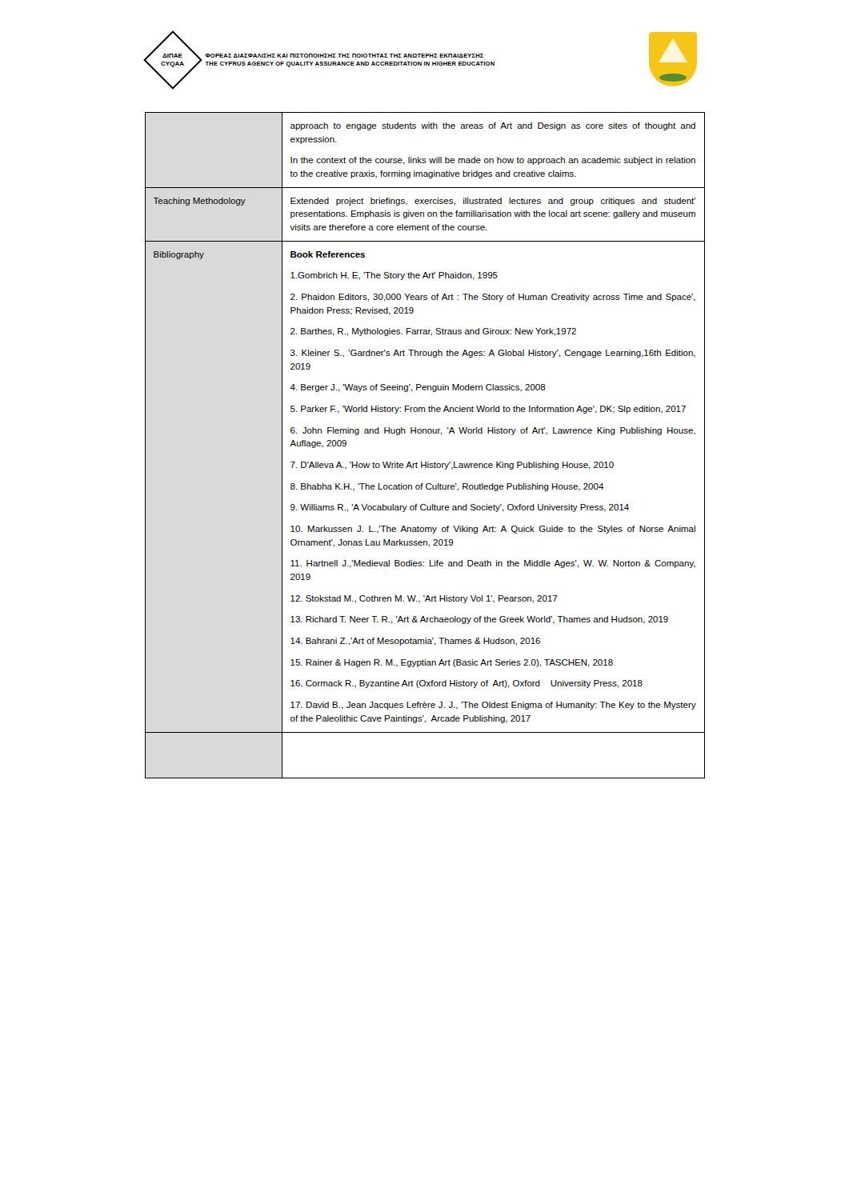ΔΙΠΑΕ
CYQAA
ΦΟΡΕΑΣ ΔΙΑΣΦΑΛΙΣΗΣ ΚΑΙ ΠΙΣΤΟΠΟΙΗΣΗΣ ΤΗΣ ΠΟΙΟΤΗΤΑΣ ΤΗΣ ΑΝΩΤΕΡΗΣ ΕΚΠΑΙΔΕΥΣΗΣ THE CYPRUS AGENCY OF QUALITY ASSURANCE AND ACCREDITATION IN HIGHER EDUCATION
| | approach to engage students with the areas of Art and Design as core sites of thought and expression. In the context of the course, links will be made on how to approach an academic subject in relation to the creative praxis, forming imaginative bridges and creative claims. |
| Teaching Methodology | Extended project briefings, exercises, illustrated lectures and group critiques and student' presentations. Emphasis is given on the familiarisation with the local art scene: gallery and museum visits are therefore a core element of the course. |
| Bibliography | Book References 1.Gombrich H. E, 'The Story the Art' Phaidon, 1995 2. Phaidon Editors, 30,000 Years of Art : The Story of Human Creativity across Time and Space', Phaidon Press; Revised, 2019 2. Barthes, R., Mythologies. Farrar, Straus and Giroux: New York,1972 3. Kleiner S., 'Gardner's Art Through the Ages: A Global History', Cengage Learning,16th Edition, 2019 4. Berger J., 'Ways of Seeing', Penguin Modern Classics, 2008 5. Parker F., 'World History: From the Ancient World to the Information Age', DK; Slp edition, 2017 6. John Fleming and Hugh Honour, 'A World History of Art', Lawrence King Publishing House, Auflage, 2009 7. D'Alleva A., 'How to Write Art History',Lawrence King Publishing House, 2010 8. Bhabha K.H., 'The Location of Culture', Routledge Publishing House, 2004 9. Williams R., 'A Vocabulary of Culture and Society', Oxford University Press, 2014 10. Markussen J. L.,'The Anatomy of Viking Art: A Quick Guide to the Styles of Norse Animal Ornament', Jonas Lau Markussen, 2019 11. Hartnell J.,'Medieval Bodies: Life and Death in the Middle Ages', W. W. Norton & Company, 2019 12. Stokstad M., Cothren M. W., 'Art History Vol 1', Pearson, 2017 13. Richard T. Neer T. R., 'Art & Archaeology of the Greek World', Thames and Hudson, 2019 14. Bahrani Z.,'Art of Mesopotamia', Thames & Hudson, 2016 15. Rainer & Hagen R. M., Egyptian Art (Basic Art Series 2.0), TASCHEN, 2018 16. Cormack R., Byzantine Art (Oxford History of Art), Oxford University Press, 2018 17. David B., Jean Jacques Lefrère J. J., 'The Oldest Enigma of Humanity: The Key to the Mystery of the Paleolithic Cave Paintings', Arcade Publishing, 2017 |